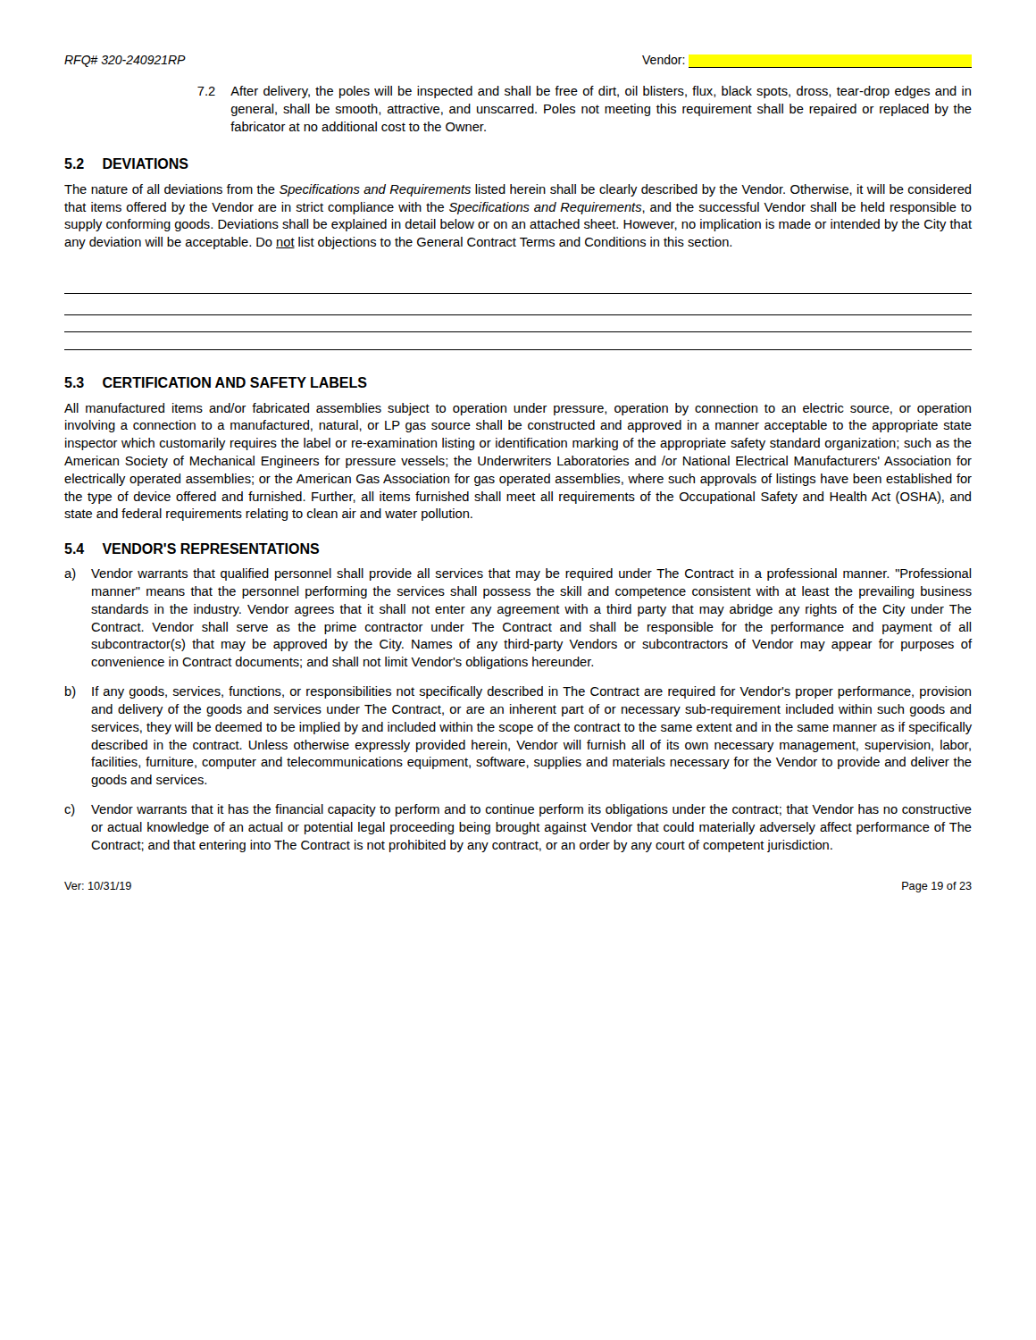RFQ# 320-240921RP
Vendor:
7.2
After delivery, the poles will be inspected and shall be free of dirt, oil blisters, flux, black spots, dross, tear-drop edges and in general, shall be smooth, attractive, and unscarred. Poles not meeting this requirement shall be repaired or replaced by the fabricator at no additional cost to the Owner.
5.2 DEVIATIONS
The nature of all deviations from the Specifications and Requirements listed herein shall be clearly described by the Vendor. Otherwise, it will be considered that items offered by the Vendor are in strict compliance with the Specifications and Requirements, and the successful Vendor shall be held responsible to supply conforming goods. Deviations shall be explained in detail below or on an attached sheet. However, no implication is made or intended by the City that any deviation will be acceptable. Do not list objections to the General Contract Terms and Conditions in this section.
5.3 CERTIFICATION AND SAFETY LABELS
All manufactured items and/or fabricated assemblies subject to operation under pressure, operation by connection to an electric source, or operation involving a connection to a manufactured, natural, or LP gas source shall be constructed and approved in a manner acceptable to the appropriate state inspector which customarily requires the label or re-examination listing or identification marking of the appropriate safety standard organization; such as the American Society of Mechanical Engineers for pressure vessels; the Underwriters Laboratories and /or National Electrical Manufacturers' Association for electrically operated assemblies; or the American Gas Association for gas operated assemblies, where such approvals of listings have been established for the type of device offered and furnished. Further, all items furnished shall meet all requirements of the Occupational Safety and Health Act (OSHA), and state and federal requirements relating to clean air and water pollution.
5.4 VENDOR'S REPRESENTATIONS
a) Vendor warrants that qualified personnel shall provide all services that may be required under The Contract in a professional manner. "Professional manner" means that the personnel performing the services shall possess the skill and competence consistent with at least the prevailing business standards in the industry. Vendor agrees that it shall not enter any agreement with a third party that may abridge any rights of the City under The Contract. Vendor shall serve as the prime contractor under The Contract and shall be responsible for the performance and payment of all subcontractor(s) that may be approved by the City. Names of any third-party Vendors or subcontractors of Vendor may appear for purposes of convenience in Contract documents; and shall not limit Vendor's obligations hereunder.
b) If any goods, services, functions, or responsibilities not specifically described in The Contract are required for Vendor's proper performance, provision and delivery of the goods and services under The Contract, or are an inherent part of or necessary sub-requirement included within such goods and services, they will be deemed to be implied by and included within the scope of the contract to the same extent and in the same manner as if specifically described in the contract. Unless otherwise expressly provided herein, Vendor will furnish all of its own necessary management, supervision, labor, facilities, furniture, computer and telecommunications equipment, software, supplies and materials necessary for the Vendor to provide and deliver the goods and services.
c) Vendor warrants that it has the financial capacity to perform and to continue perform its obligations under the contract; that Vendor has no constructive or actual knowledge of an actual or potential legal proceeding being brought against Vendor that could materially adversely affect performance of The Contract; and that entering into The Contract is not prohibited by any contract, or an order by any court of competent jurisdiction.
Ver: 10/31/19
Page 19 of 23